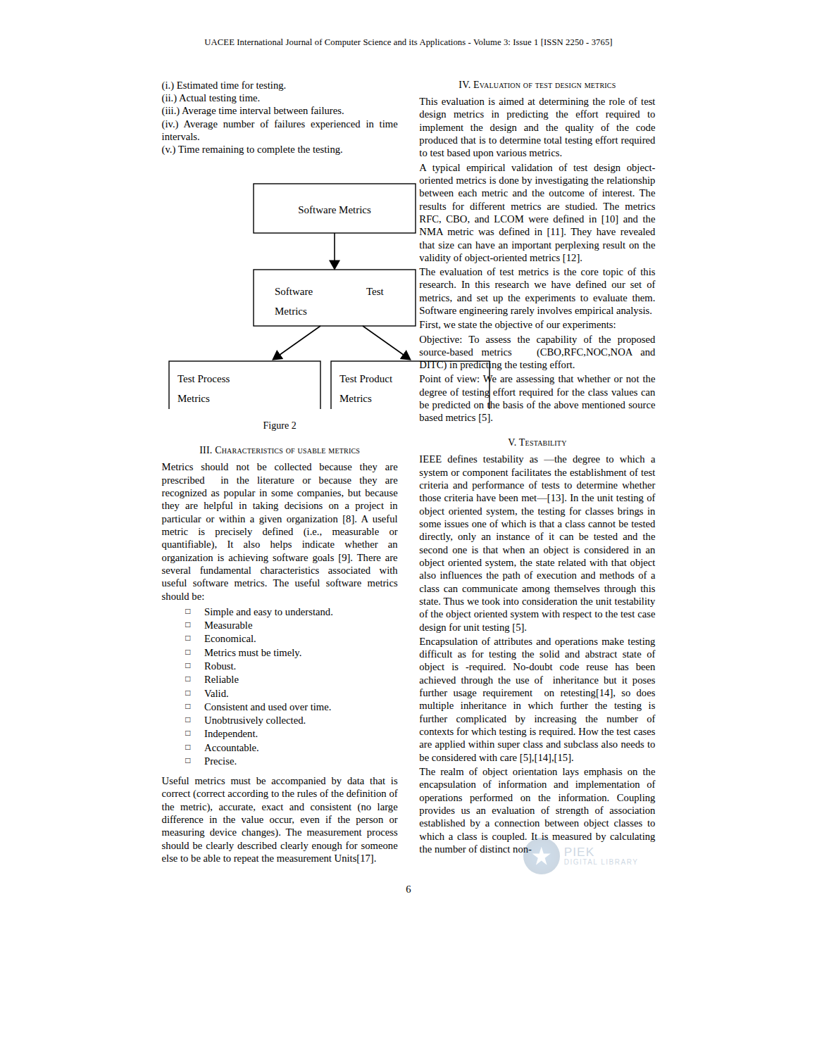UACEE International Journal of Computer Science and its Applications - Volume 3: Issue 1 [ISSN 2250 - 3765]
(i.) Estimated time for testing.
(ii.) Actual testing time.
(iii.) Average time interval between failures.
(iv.) Average number of failures experienced in time intervals.
(v.) Time remaining to complete the testing.
Software Metrics Software Test Metrics Test Process Metrics Test Product Metrics
Figure 2
III. Characteristics of usable metrics
Metrics should not be collected because they are prescribed in the literature or because they are recognized as popular in some companies, but because they are helpful in taking decisions on a project in particular or within a given organization [8]. A useful metric is precisely defined (i.e., measurable or quantifiable), It also helps indicate whether an organization is achieving software goals [9]. There are several fundamental characteristics associated with useful software metrics. The useful software metrics should be:
Simple and easy to understand.
Measurable
Economical.
Metrics must be timely.
Robust.
Reliable
Valid.
Consistent and used over time.
Unobtrusively collected.
Independent.
Accountable.
Precise.
Useful metrics must be accompanied by data that is correct (correct according to the rules of the definition of the metric), accurate, exact and consistent (no large difference in the value occur, even if the person or measuring device changes). The measurement process should be clearly described clearly enough for someone else to be able to repeat the measurement Units[17].
IV. Evaluation of test design metrics
This evaluation is aimed at determining the role of test design metrics in predicting the effort required to implement the design and the quality of the code produced that is to determine total testing effort required to test based upon various metrics.
A typical empirical validation of test design object-oriented metrics is done by investigating the relationship between each metric and the outcome of interest. The results for different metrics are studied. The metrics RFC, CBO, and LCOM were defined in [10] and the NMA metric was defined in [11]. They have revealed that size can have an important perplexing result on the validity of object-oriented metrics [12].
The evaluation of test metrics is the core topic of this research. In this research we have defined our set of metrics, and set up the experiments to evaluate them. Software engineering rarely involves empirical analysis.
First, we state the objective of our experiments:
Objective: To assess the capability of the proposed source-based metrics (CBO,RFC,NOC,NOA and DITC) in predicting the testing effort.
Point of view: We are assessing that whether or not the degree of testing effort required for the class values can be predicted on the basis of the above mentioned source based metrics [5].
V. Testability
IEEE defines testability as ―the degree to which a system or component facilitates the establishment of test criteria and performance of tests to determine whether those criteria have been met―[13]. In the unit testing of object oriented system, the testing for classes brings in some issues one of which is that a class cannot be tested directly, only an instance of it can be tested and the second one is that when an object is considered in an object oriented system, the state related with that object also influences the path of execution and methods of a class can communicate among themselves through this state. Thus we took into consideration the unit testability of the object oriented system with respect to the test case design for unit testing [5].
Encapsulation of attributes and operations make testing difficult as for testing the solid and abstract state of object is -required. No-doubt code reuse has been achieved through the use of inheritance but it poses further usage requirement on retesting[14], so does multiple inheritance in which further the testing is further complicated by increasing the number of contexts for which testing is required. How the test cases are applied within super class and subclass also needs to be considered with care [5],[14],[15].
The realm of object orientation lays emphasis on the encapsulation of information and implementation of operations performed on the information. Coupling provides us an evaluation of strength of association established by a connection between object classes to which a class is coupled. It is measured by calculating the number of distinct non-
PIEKDIGITAL LIBRARY
6